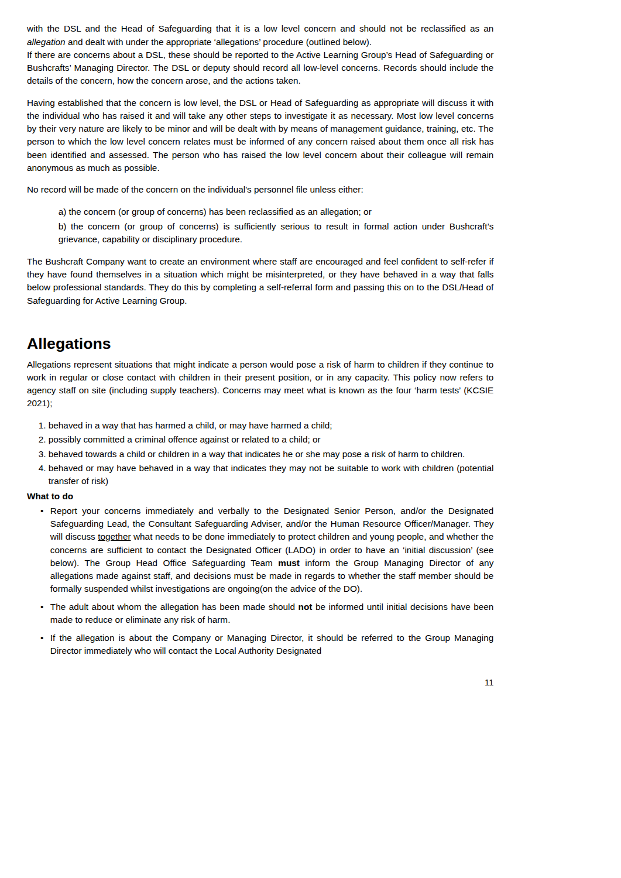with the DSL and the Head of Safeguarding that it is a low level concern and should not be reclassified as an allegation and dealt with under the appropriate ‘allegations’ procedure (outlined below).
If there are concerns about a DSL, these should be reported to the Active Learning Group’s Head of Safeguarding or Bushcrafts’ Managing Director. The DSL or deputy should record all low-level concerns. Records should include the details of the concern, how the concern arose, and the actions taken.
Having established that the concern is low level, the DSL or Head of Safeguarding as appropriate will discuss it with the individual who has raised it and will take any other steps to investigate it as necessary. Most low level concerns by their very nature are likely to be minor and will be dealt with by means of management guidance, training, etc. The person to which the low level concern relates must be informed of any concern raised about them once all risk has been identified and assessed. The person who has raised the low level concern about their colleague will remain anonymous as much as possible.
No record will be made of the concern on the individual's personnel file unless either:
a) the concern (or group of concerns) has been reclassified as an allegation; or
b) the concern (or group of concerns) is sufficiently serious to result in formal action under Bushcraft’s grievance, capability or disciplinary procedure.
The Bushcraft Company want to create an environment where staff are encouraged and feel confident to self-refer if they have found themselves in a situation which might be misinterpreted, or they have behaved in a way that falls below professional standards. They do this by completing a self-referral form and passing this on to the DSL/Head of Safeguarding for Active Learning Group.
Allegations
Allegations represent situations that might indicate a person would pose a risk of harm to children if they continue to work in regular or close contact with children in their present position, or in any capacity. This policy now refers to agency staff on site (including supply teachers). Concerns may meet what is known as the four ‘harm tests’ (KCSIE 2021);
behaved in a way that has harmed a child, or may have harmed a child;
possibly committed a criminal offence against or related to a child; or
behaved towards a child or children in a way that indicates he or she may pose a risk of harm to children.
behaved or may have behaved in a way that indicates they may not be suitable to work with children (potential transfer of risk)
What to do
Report your concerns immediately and verbally to the Designated Senior Person, and/or the Designated Safeguarding Lead, the Consultant Safeguarding Adviser, and/or the Human Resource Officer/Manager. They will discuss together what needs to be done immediately to protect children and young people, and whether the concerns are sufficient to contact the Designated Officer (LADO) in order to have an ‘initial discussion’ (see below). The Group Head Office Safeguarding Team must inform the Group Managing Director of any allegations made against staff, and decisions must be made in regards to whether the staff member should be formally suspended whilst investigations are ongoing(on the advice of the DO).
The adult about whom the allegation has been made should not be informed until initial decisions have been made to reduce or eliminate any risk of harm.
If the allegation is about the Company or Managing Director, it should be referred to the Group Managing Director immediately who will contact the Local Authority Designated
11